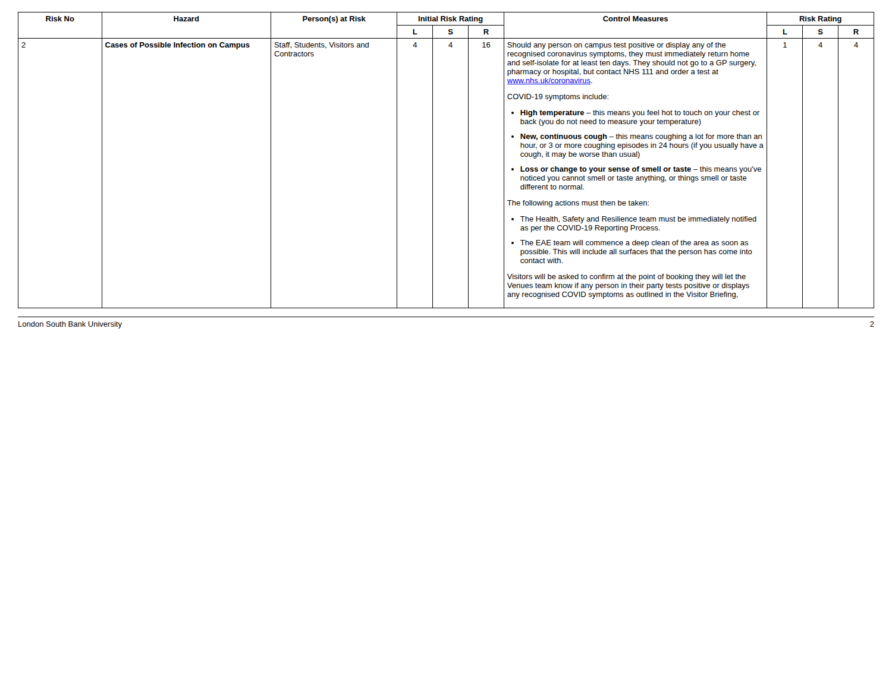| Risk No | Hazard | Person(s) at Risk | Initial Risk Rating | Control Measures | Risk Rating |
| --- | --- | --- | --- | --- | --- |
| L | S | R | L | S | R |
| 2 | Cases of Possible Infection on Campus | Staff, Students, Visitors and Contractors | 4 | 4 | 16 | Should any person on campus test positive or display any of the recognised coronavirus symptoms, they must immediately return home and self-isolate for at least ten days. They should not go to a GP surgery, pharmacy or hospital, but contact NHS 111 and order a test at www.nhs.uk/coronavirus . COVID-19 symptoms include: High temperature – this means you feel hot to touch on your chest or back (you do not need to measure your temperature) New, continuous cough – this means coughing a lot for more than an hour, or 3 or more coughing episodes in 24 hours (if you usually have a cough, it may be worse than usual) Loss or change to your sense of smell or taste – this means you've noticed you cannot smell or taste anything, or things smell or taste different to normal. The following actions must then be taken: The Health, Safety and Resilience team must be immediately notified as per the COVID-19 Reporting Process. The EAE team will commence a deep clean of the area as soon as possible. This will include all surfaces that the person has come into contact with. Visitors will be asked to confirm at the point of booking they will let the Venues team know if any person in their party tests positive or displays any recognised COVID symptoms as outlined in the Visitor Briefing, | 1 | 4 | 4 |
London South Bank University 2